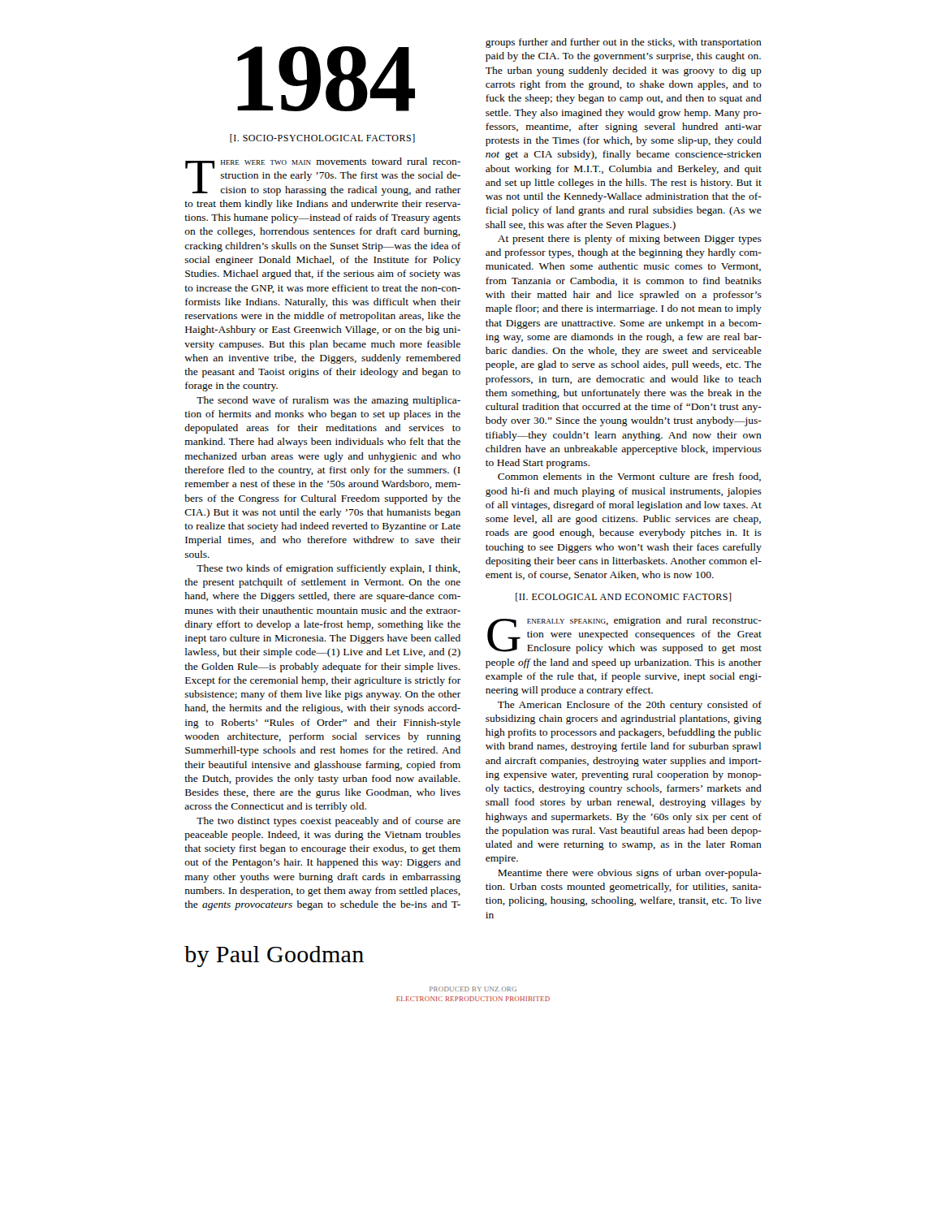1984
[I. Socio-Psychological Factors]
There were two main movements toward rural reconstruction in the early ’70s. The first was the social decision to stop harassing the radical young, and rather to treat them kindly like Indians and underwrite their reservations. This humane policy—instead of raids of Treasury agents on the colleges, horrendous sentences for draft card burning, cracking children’s skulls on the Sunset Strip—was the idea of social engineer Donald Michael, of the Institute for Policy Studies. Michael argued that, if the serious aim of society was to increase the GNP, it was more efficient to treat the non-conformists like Indians. Naturally, this was difficult when their reservations were in the middle of metropolitan areas, like the Haight-Ashbury or East Greenwich Village, or on the big university campuses. But this plan became much more feasible when an inventive tribe, the Diggers, suddenly remembered the peasant and Taoist origins of their ideology and began to forage in the country.
The second wave of ruralism was the amazing multiplication of hermits and monks who began to set up places in the depopulated areas for their meditations and services to mankind. There had always been individuals who felt that the mechanized urban areas were ugly and unhygienic and who therefore fled to the country, at first only for the summers. (I remember a nest of these in the ’50s around Wardsboro, members of the Congress for Cultural Freedom supported by the CIA.) But it was not until the early ’70s that humanists began to realize that society had indeed reverted to Byzantine or Late Imperial times, and who therefore withdrew to save their souls.
These two kinds of emigration sufficiently explain, I think, the present patchquilt of settlement in Vermont. On the one hand, where the Diggers settled, there are square-dance communes with their unauthentic mountain music and the extraordinary effort to develop a late-frost hemp, something like the inept taro culture in Micronesia. The Diggers have been called lawless, but their simple code—(1) Live and Let Live, and (2) the Golden Rule—is probably adequate for their simple lives. Except for the ceremonial hemp, their agriculture is strictly for subsistence; many of them live like pigs anyway. On the other hand, the hermits and the religious, with their synods according to Roberts’ “Rules of Order” and their Finnish-style wooden architecture, perform social services by running Summerhill-type schools and rest homes for the retired. And their beautiful intensive and glasshouse farming, copied from the Dutch, provides the only tasty urban food now available. Besides these, there are the gurus like Goodman, who lives across the Connecticut and is terribly old.
The two distinct types coexist peaceably and of course are peaceable people. Indeed, it was during the Vietnam troubles that society first began to encourage their exodus, to get them out of the Pentagon’s hair. It happened this way: Diggers and many other youths were burning draft cards in embarrassing numbers. In desperation, to get them away from settled places, the agents provocateurs began to schedule the be-ins and T-groups further and further out in the sticks, with transportation paid by the CIA. To the government’s surprise, this caught on. The urban young suddenly decided it was groovy to dig up carrots right from the ground, to shake down apples, and to fuck the sheep; they began to camp out, and then to squat and settle. They also imagined they would grow hemp. Many professors, meantime, after signing several hundred anti-war protests in the Times (for which, by some slip-up, they could not get a CIA subsidy), finally became conscience-stricken about working for M.I.T., Columbia and Berkeley, and quit and set up little colleges in the hills. The rest is history. But it was not until the Kennedy-Wallace administration that the official policy of land grants and rural subsidies began. (As we shall see, this was after the Seven Plagues.)
At present there is plenty of mixing between Digger types and professor types, though at the beginning they hardly communicated. When some authentic music comes to Vermont, from Tanzania or Cambodia, it is common to find beatniks with their matted hair and lice sprawled on a professor’s maple floor; and there is intermarriage. I do not mean to imply that Diggers are unattractive. Some are unkempt in a becoming way, some are diamonds in the rough, a few are real barbaric dandies. On the whole, they are sweet and serviceable people, are glad to serve as school aides, pull weeds, etc. The professors, in turn, are democratic and would like to teach them something, but unfortunately there was the break in the cultural tradition that occurred at the time of “Don’t trust anybody over 30.” Since the young wouldn’t trust anybody—justifiably—they couldn’t learn anything. And now their own children have an unbreakable apperceptive block, impervious to Head Start programs.
Common elements in the Vermont culture are fresh food, good hi-fi and much playing of musical instruments, jalopies of all vintages, disregard of moral legislation and low taxes. At some level, all are good citizens. Public services are cheap, roads are good enough, because everybody pitches in. It is touching to see Diggers who won’t wash their faces carefully depositing their beer cans in litterbaskets. Another common element is, of course, Senator Aiken, who is now 100.
[II. Ecological and Economic Factors]
Generally speaking, emigration and rural reconstruction were unexpected consequences of the Great Enclosure policy which was supposed to get most people off the land and speed up urbanization. This is another example of the rule that, if people survive, inept social engineering will produce a contrary effect.
The American Enclosure of the 20th century consisted of subsidizing chain grocers and agrindustrial plantations, giving high profits to processors and packagers, befuddling the public with brand names, destroying fertile land for suburban sprawl and aircraft companies, destroying water supplies and importing expensive water, preventing rural cooperation by monopoly tactics, destroying country schools, farmers’ markets and small food stores by urban renewal, destroying villages by highways and supermarkets. By the ’60s only six per cent of the population was rural. Vast beautiful areas had been depopulated and were returning to swamp, as in the later Roman empire.
Meantime there were obvious signs of urban over-population. Urban costs mounted geometrically, for utilities, sanitation, policing, housing, schooling, welfare, transit, etc. To live in
by Paul Goodman
PRODUCED BY UNZ.ORG
ELECTRONIC REPRODUCTION PROHIBITED